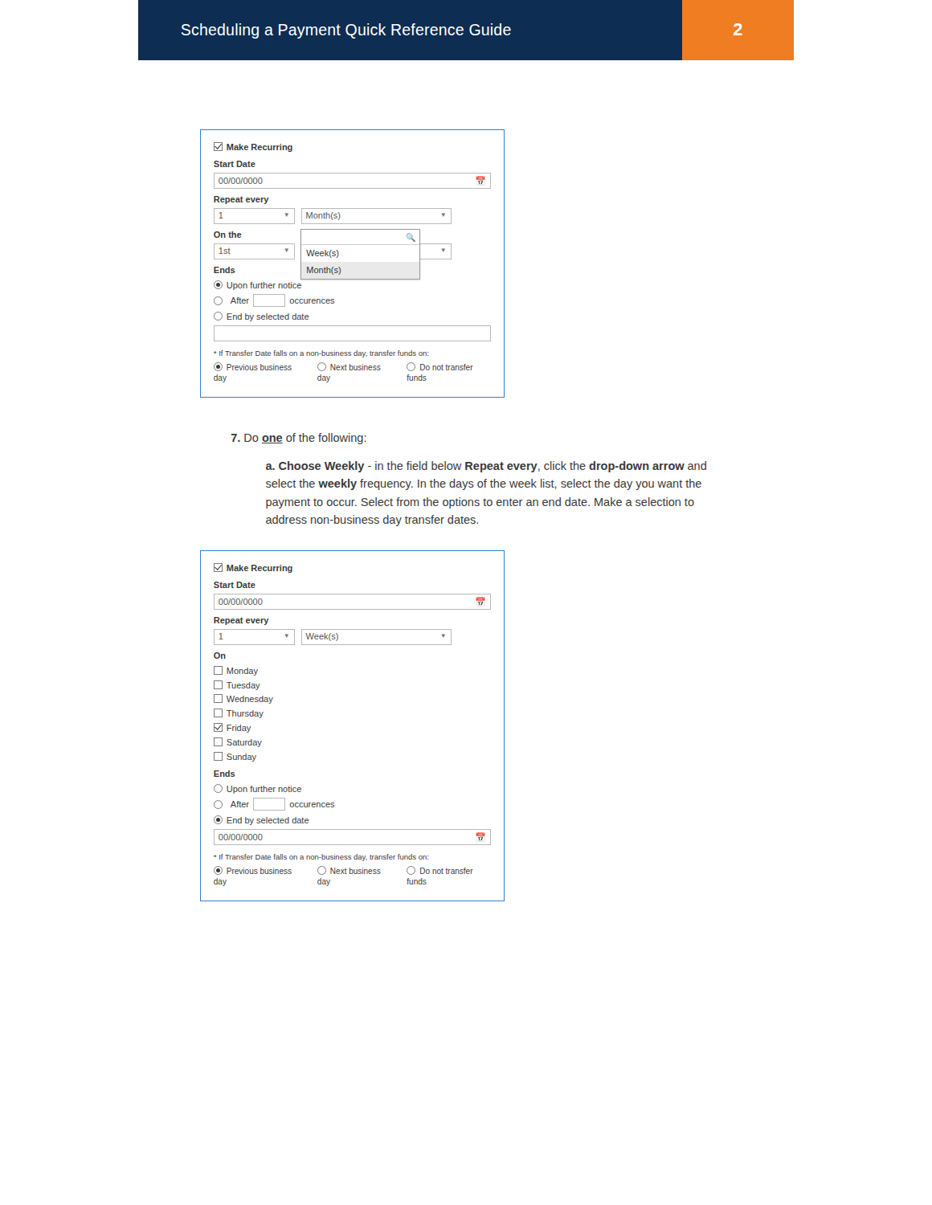Scheduling a Payment Quick Reference Guide
2
Make Recurring
Start Date
00/00/0000📅
Repeat every
1▼
Month(s)▼
On the
1st▼
▼
🔍
Week(s)
Month(s)
Ends
Upon further notice
After occurences
End by selected date
* If Transfer Date falls on a non-business day, transfer funds on:
Previous business day Next business day Do not transfer funds
7. Do one of the following:
a. Choose Weekly - in the field below Repeat every, click the drop-down arrow and select the weekly frequency. In the days of the week list, select the day you want the payment to occur. Select from the options to enter an end date. Make a selection to address non-business day transfer dates.
Make Recurring
Start Date
00/00/0000📅
Repeat every
1▼
Week(s)▼
On
Monday
Tuesday
Wednesday
Thursday
Friday
Saturday
Sunday
Ends
Upon further notice
After occurences
End by selected date
00/00/0000📅
* If Transfer Date falls on a non-business day, transfer funds on:
Previous business day Next business day Do not transfer funds